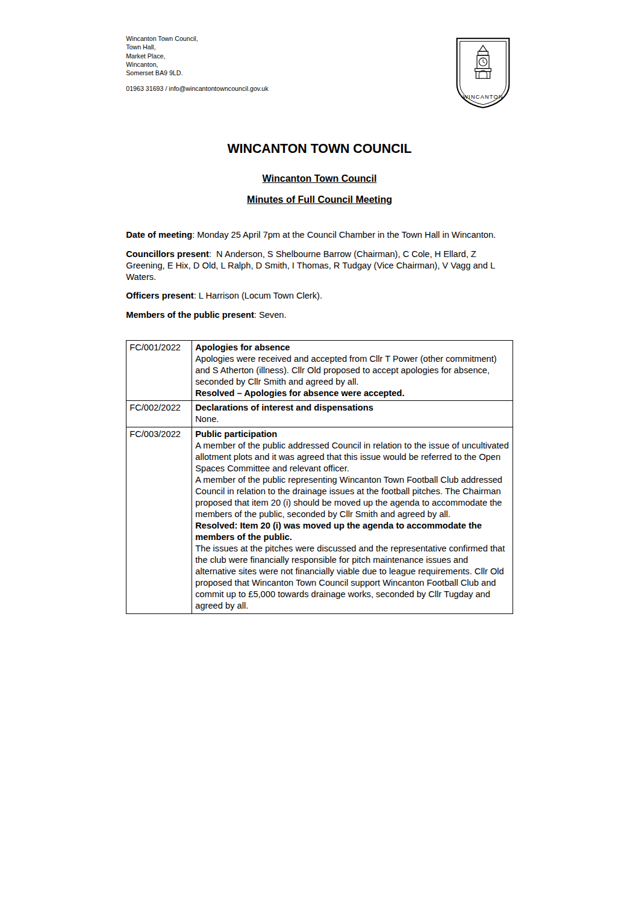Wincanton Town Council,
Town Hall,
Market Place,
Wincanton,
Somerset BA9 9LD.
01963 31693 / info@wincantontowncouncil.gov.uk
WINCANTON
WINCANTON TOWN COUNCIL
Wincanton Town Council
Minutes of Full Council Meeting
Date of meeting: Monday 25 April 7pm at the Council Chamber in the Town Hall in Wincanton.
Councillors present: N Anderson, S Shelbourne Barrow (Chairman), C Cole, H Ellard, Z Greening, E Hix, D Old, L Ralph, D Smith, I Thomas, R Tudgay (Vice Chairman), V Vagg and L Waters.
Officers present: L Harrison (Locum Town Clerk).
Members of the public present: Seven.
| FC/001/2022 | Apologies for absence Apologies were received and accepted from Cllr T Power (other commitment) and S Atherton (illness). Cllr Old proposed to accept apologies for absence, seconded by Cllr Smith and agreed by all. Resolved – Apologies for absence were accepted. |
| FC/002/2022 | Declarations of interest and dispensations None. |
| FC/003/2022 | Public participation A member of the public addressed Council in relation to the issue of uncultivated allotment plots and it was agreed that this issue would be referred to the Open Spaces Committee and relevant officer. A member of the public representing Wincanton Town Football Club addressed Council in relation to the drainage issues at the football pitches. The Chairman proposed that item 20 (i) should be moved up the agenda to accommodate the members of the public, seconded by Cllr Smith and agreed by all. Resolved: Item 20 (i) was moved up the agenda to accommodate the members of the public. The issues at the pitches were discussed and the representative confirmed that the club were financially responsible for pitch maintenance issues and alternative sites were not financially viable due to league requirements. Cllr Old proposed that Wincanton Town Council support Wincanton Football Club and commit up to £5,000 towards drainage works, seconded by Cllr Tugday and agreed by all. |